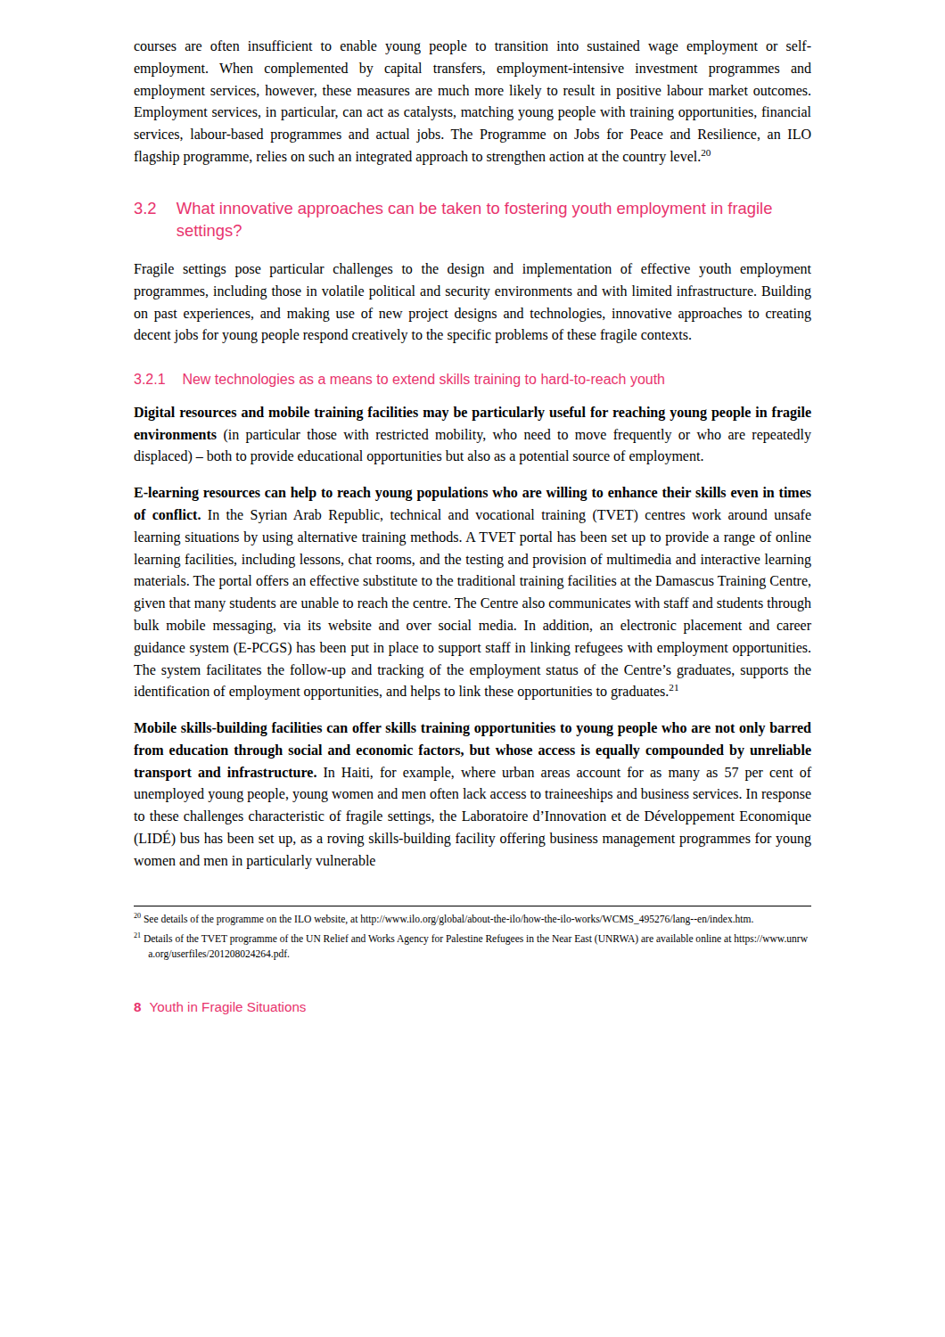courses are often insufficient to enable young people to transition into sustained wage employment or self-employment. When complemented by capital transfers, employment-intensive investment programmes and employment services, however, these measures are much more likely to result in positive labour market outcomes. Employment services, in particular, can act as catalysts, matching young people with training opportunities, financial services, labour-based programmes and actual jobs. The Programme on Jobs for Peace and Resilience, an ILO flagship programme, relies on such an integrated approach to strengthen action at the country level.20
3.2 What innovative approaches can be taken to fostering youth employment in fragile settings?
Fragile settings pose particular challenges to the design and implementation of effective youth employment programmes, including those in volatile political and security environments and with limited infrastructure. Building on past experiences, and making use of new project designs and technologies, innovative approaches to creating decent jobs for young people respond creatively to the specific problems of these fragile contexts.
3.2.1 New technologies as a means to extend skills training to hard-to-reach youth
Digital resources and mobile training facilities may be particularly useful for reaching young people in fragile environments (in particular those with restricted mobility, who need to move frequently or who are repeatedly displaced) – both to provide educational opportunities but also as a potential source of employment.
E-learning resources can help to reach young populations who are willing to enhance their skills even in times of conflict. In the Syrian Arab Republic, technical and vocational training (TVET) centres work around unsafe learning situations by using alternative training methods. A TVET portal has been set up to provide a range of online learning facilities, including lessons, chat rooms, and the testing and provision of multimedia and interactive learning materials. The portal offers an effective substitute to the traditional training facilities at the Damascus Training Centre, given that many students are unable to reach the centre. The Centre also communicates with staff and students through bulk mobile messaging, via its website and over social media. In addition, an electronic placement and career guidance system (E-PCGS) has been put in place to support staff in linking refugees with employment opportunities. The system facilitates the follow-up and tracking of the employment status of the Centre’s graduates, supports the identification of employment opportunities, and helps to link these opportunities to graduates.21
Mobile skills-building facilities can offer skills training opportunities to young people who are not only barred from education through social and economic factors, but whose access is equally compounded by unreliable transport and infrastructure. In Haiti, for example, where urban areas account for as many as 57 per cent of unemployed young people, young women and men often lack access to traineeships and business services. In response to these challenges characteristic of fragile settings, the Laboratoire d’Innovation et de Développement Economique (LIDÉ) bus has been set up, as a roving skills-building facility offering business management programmes for young women and men in particularly vulnerable
20 See details of the programme on the ILO website, at http://www.ilo.org/global/about-the-ilo/how-the-ilo-works/WCMS_495276/lang--en/index.htm.
21 Details of the TVET programme of the UN Relief and Works Agency for Palestine Refugees in the Near East (UNRWA) are available online at https://www.unrwa.org/userfiles/201208024264.pdf.
8 Youth in Fragile Situations